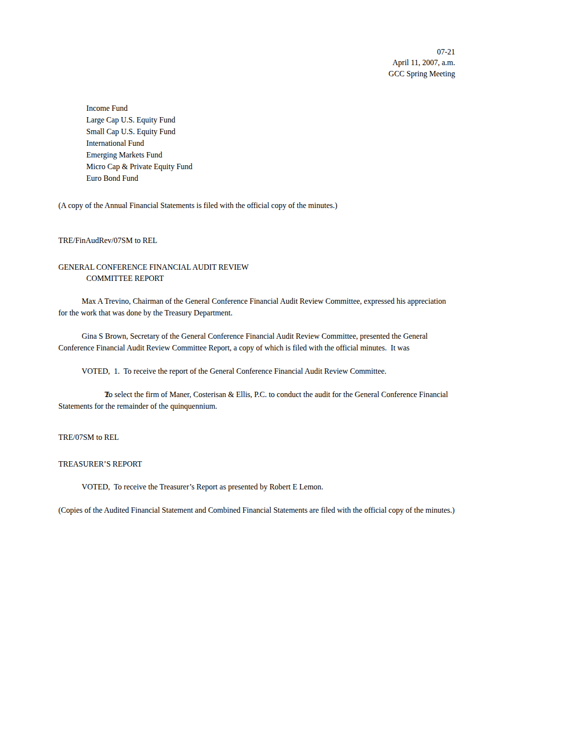07-21
April 11, 2007, a.m.
GCC Spring Meeting
Income Fund
Large Cap U.S. Equity Fund
Small Cap U.S. Equity Fund
International Fund
Emerging Markets Fund
Micro Cap & Private Equity Fund
Euro Bond Fund
(A copy of the Annual Financial Statements is filed with the official copy of the minutes.)
TRE/FinAudRev/07SM to REL
GENERAL CONFERENCE FINANCIAL AUDIT REVIEW COMMITTEE REPORT
Max A Trevino, Chairman of the General Conference Financial Audit Review Committee, expressed his appreciation for the work that was done by the Treasury Department.
Gina S Brown, Secretary of the General Conference Financial Audit Review Committee, presented the General Conference Financial Audit Review Committee Report, a copy of which is filed with the official minutes. It was
VOTED, 1. To receive the report of the General Conference Financial Audit Review Committee.
2. To select the firm of Maner, Costerisan & Ellis, P.C. to conduct the audit for the General Conference Financial Statements for the remainder of the quinquennium.
TRE/07SM to REL
TREASURER’S REPORT
VOTED, To receive the Treasurer’s Report as presented by Robert E Lemon.
(Copies of the Audited Financial Statement and Combined Financial Statements are filed with the official copy of the minutes.)